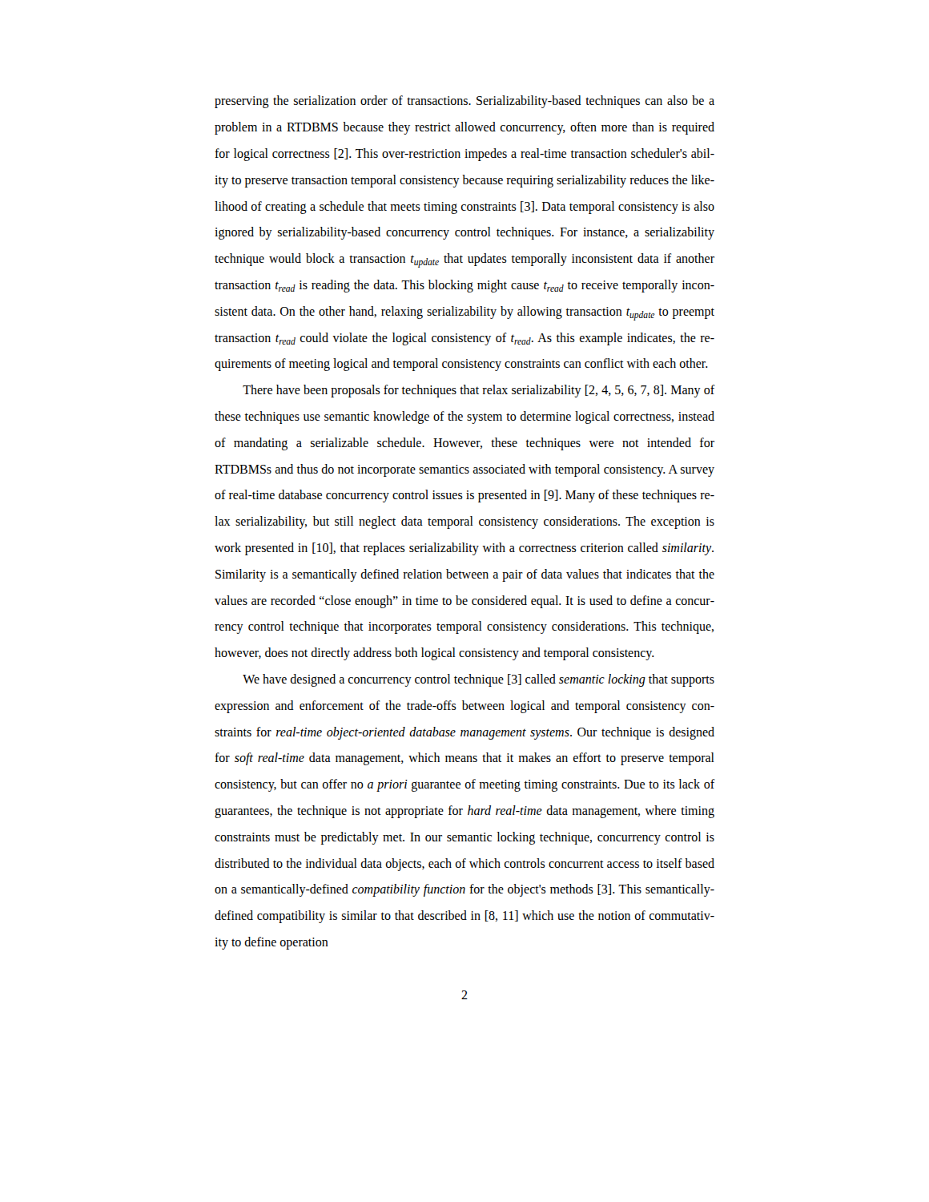preserving the serialization order of transactions. Serializability-based techniques can also be a problem in a RTDBMS because they restrict allowed concurrency, often more than is required for logical correctness [2]. This over-restriction impedes a real-time transaction scheduler's ability to preserve transaction temporal consistency because requiring serializability reduces the likelihood of creating a schedule that meets timing constraints [3]. Data temporal consistency is also ignored by serializability-based concurrency control techniques. For instance, a serializability technique would block a transaction tupdate that updates temporally inconsistent data if another transaction tread is reading the data. This blocking might cause tread to receive temporally inconsistent data. On the other hand, relaxing serializability by allowing transaction tupdate to preempt transaction tread could violate the logical consistency of tread. As this example indicates, the requirements of meeting logical and temporal consistency constraints can conflict with each other.
There have been proposals for techniques that relax serializability [2, 4, 5, 6, 7, 8]. Many of these techniques use semantic knowledge of the system to determine logical correctness, instead of mandating a serializable schedule. However, these techniques were not intended for RTDBMSs and thus do not incorporate semantics associated with temporal consistency. A survey of real-time database concurrency control issues is presented in [9]. Many of these techniques relax serializability, but still neglect data temporal consistency considerations. The exception is work presented in [10], that replaces serializability with a correctness criterion called similarity. Similarity is a semantically defined relation between a pair of data values that indicates that the values are recorded “close enough” in time to be considered equal. It is used to define a concurrency control technique that incorporates temporal consistency considerations. This technique, however, does not directly address both logical consistency and temporal consistency.
We have designed a concurrency control technique [3] called semantic locking that supports expression and enforcement of the trade-offs between logical and temporal consistency constraints for real-time object-oriented database management systems. Our technique is designed for soft real-time data management, which means that it makes an effort to preserve temporal consistency, but can offer no a priori guarantee of meeting timing constraints. Due to its lack of guarantees, the technique is not appropriate for hard real-time data management, where timing constraints must be predictably met. In our semantic locking technique, concurrency control is distributed to the individual data objects, each of which controls concurrent access to itself based on a semantically-defined compatibility function for the object's methods [3]. This semantically-defined compatibility is similar to that described in [8, 11] which use the notion of commutativity to define operation
2